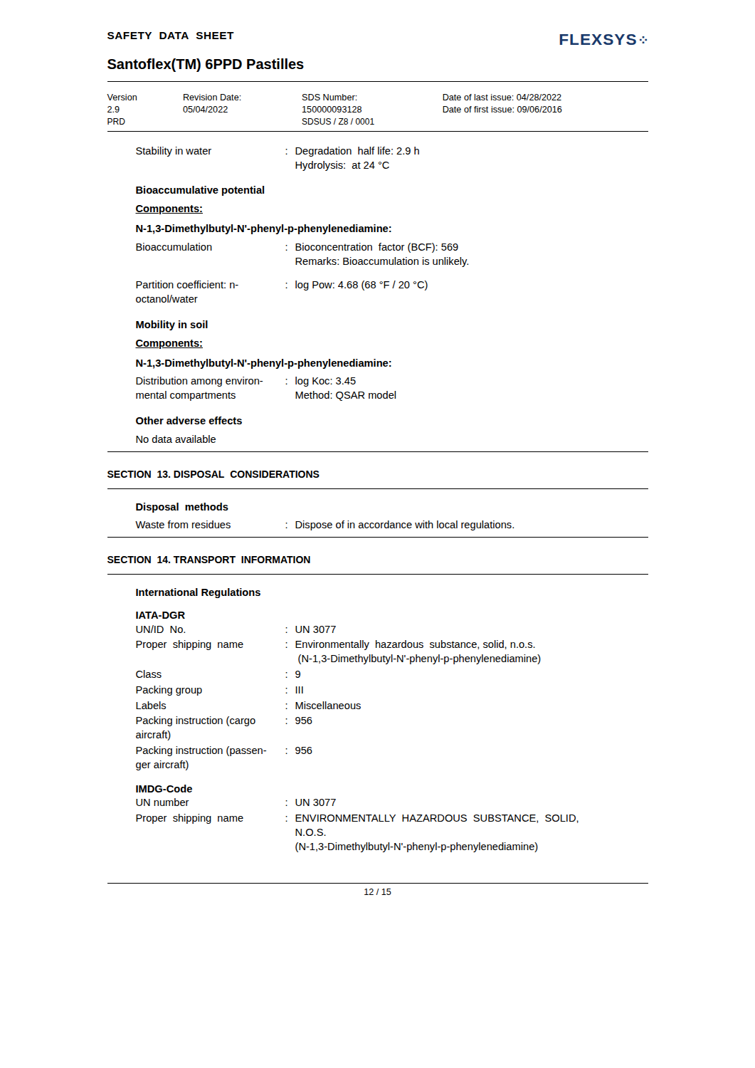SAFETY DATA SHEET
FLEXSYS⁘
Santoflex(TM) 6PPD Pastilles
| Version 2.9 PRD | Revision Date: 05/04/2022 | SDS Number: 150000093128 SDSUS / Z8 / 0001 | Date of last issue: 04/28/2022 Date of first issue: 09/06/2016 |
Stability in water
:
Degradation half life: 2.9 h
Hydrolysis: at 24 °C
Bioaccumulative potential
Components:
N-1,3-Dimethylbutyl-N'-phenyl-p-phenylenediamine:
Bioaccumulation
:
Bioconcentration factor (BCF): 569
Remarks: Bioaccumulation is unlikely.
Partition coefficient: n-
octanol/water
:
log Pow: 4.68 (68 °F / 20 °C)
Mobility in soil
Components:
N-1,3-Dimethylbutyl-N'-phenyl-p-phenylenediamine:
Distribution among environ-
mental compartments
:
log Koc: 3.45
Method: QSAR model
Other adverse effects
No data available
SECTION 13. DISPOSAL CONSIDERATIONS
Disposal methods
Waste from residues
:
Dispose of in accordance with local regulations.
SECTION 14. TRANSPORT INFORMATION
International Regulations
IATA-DGR
UN/ID No.
:
UN 3077
Proper shipping name
:
Environmentally hazardous substance, solid, n.o.s.
(N-1,3-Dimethylbutyl-N'-phenyl-p-phenylenediamine)
Class
:
9
Packing group
:
III
Labels
:
Miscellaneous
Packing instruction (cargo
aircraft)
:
956
Packing instruction (passen-
ger aircraft)
:
956
IMDG-Code
UN number
:
UN 3077
Proper shipping name
:
ENVIRONMENTALLY HAZARDOUS SUBSTANCE, SOLID,
N.O.S.
(N-1,3-Dimethylbutyl-N'-phenyl-p-phenylenediamine)
12 / 15